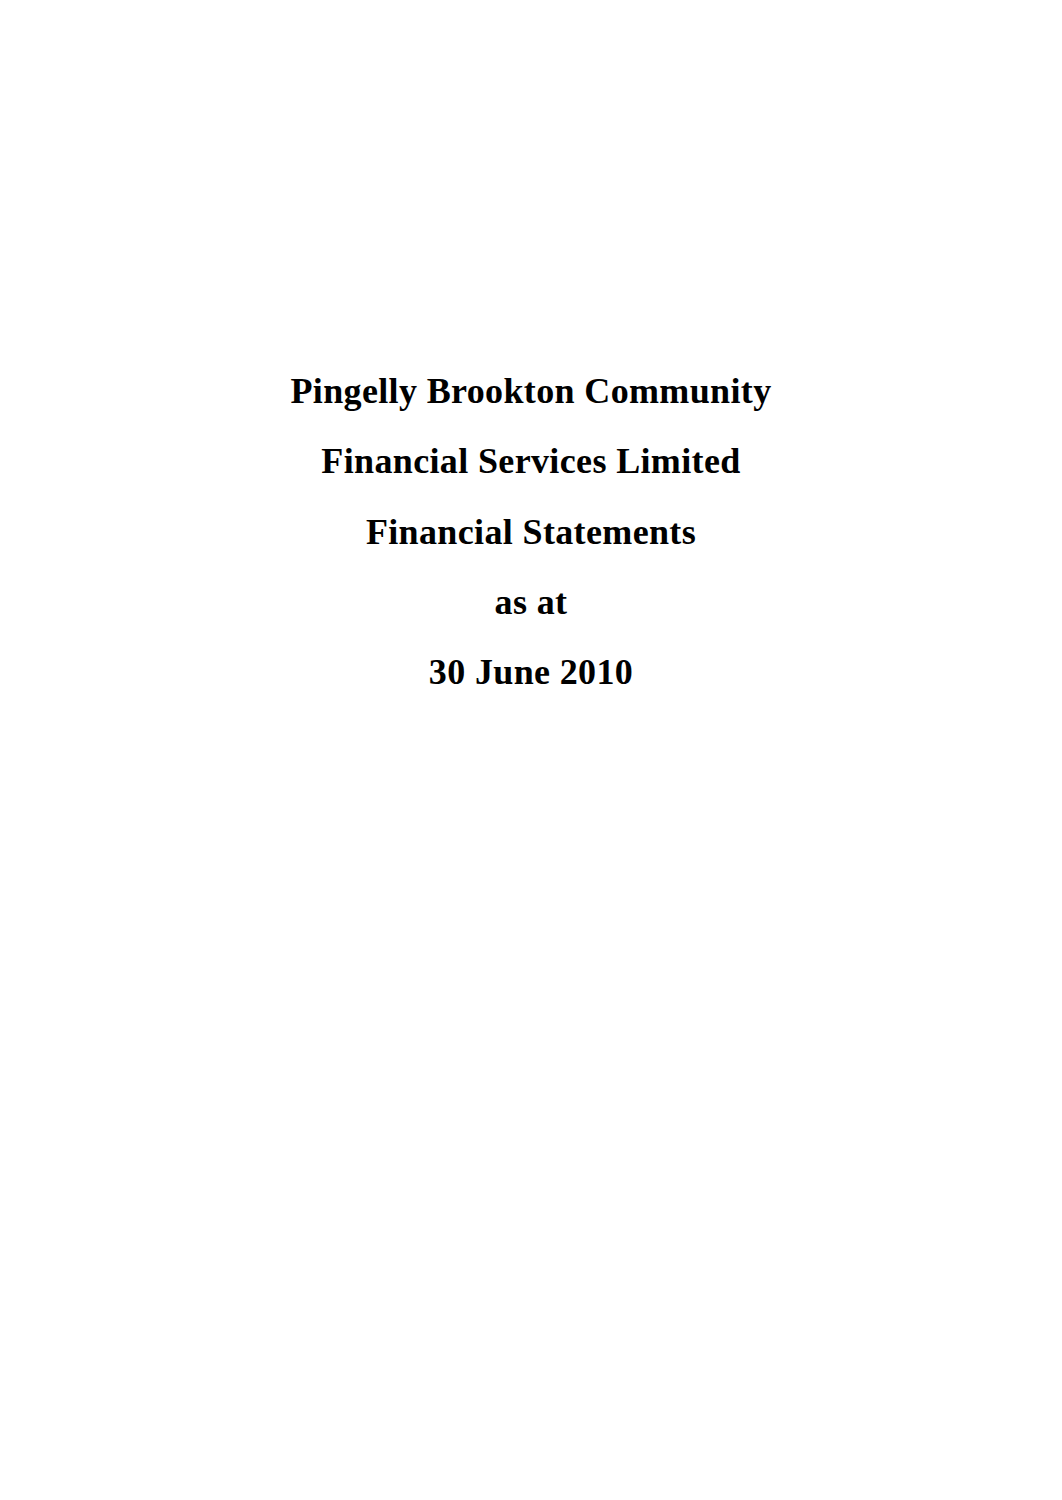Pingelly Brookton Community
Financial Services Limited
Financial Statements
as at
30 June 2010